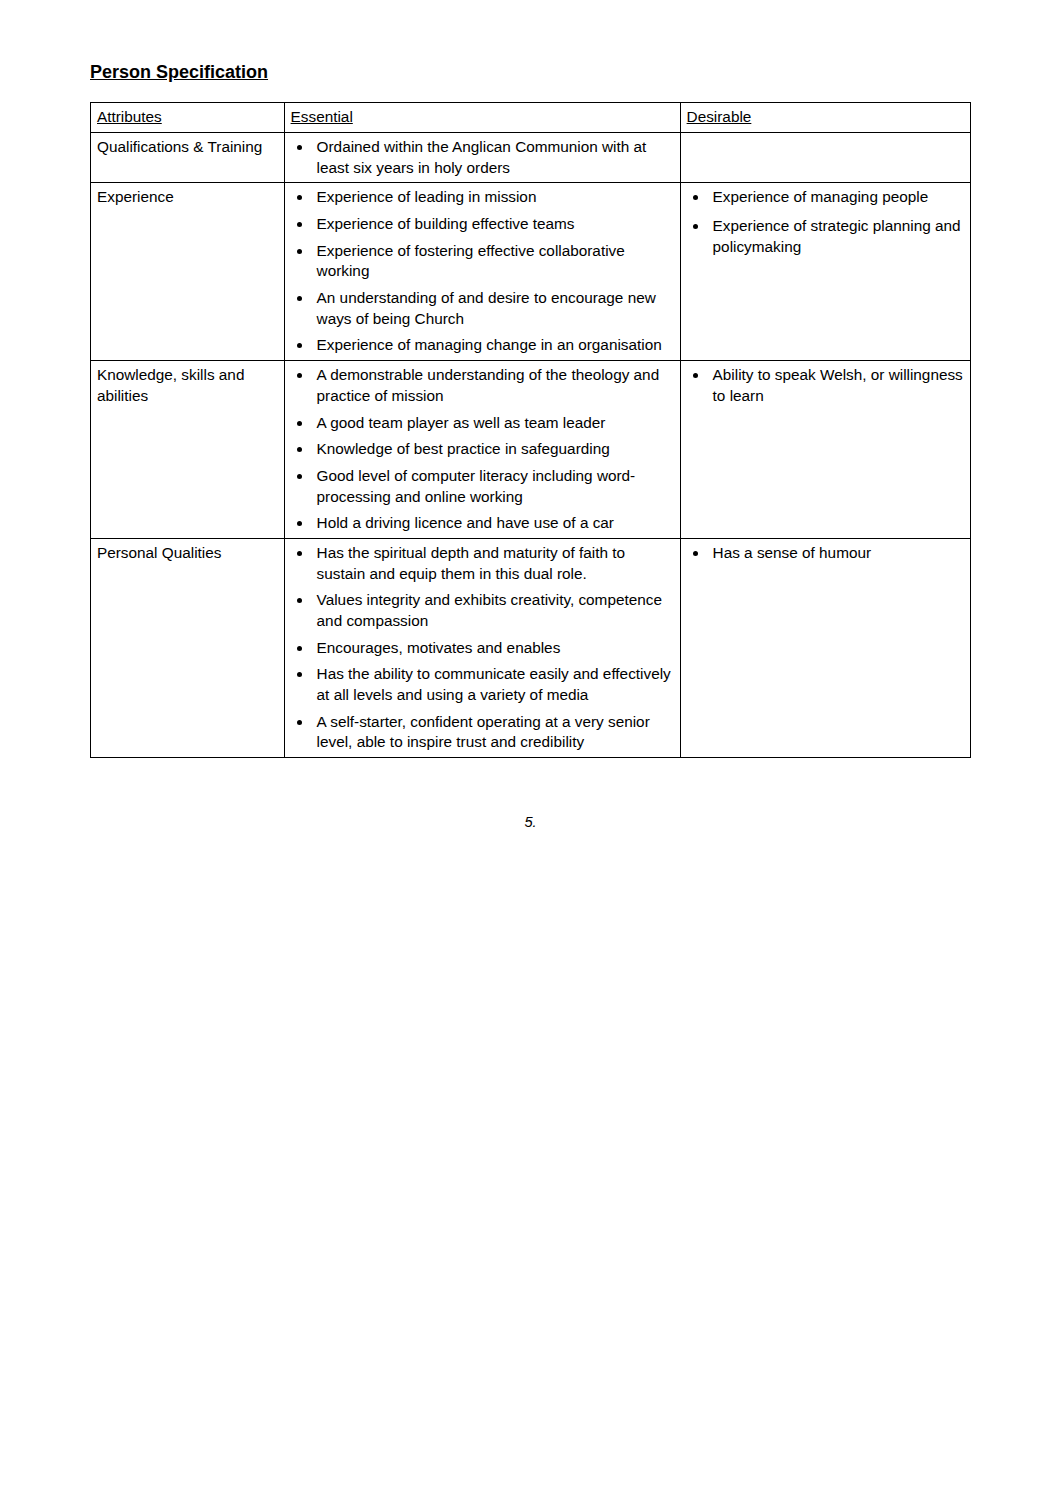Person Specification
| Attributes | Essential | Desirable |
| --- | --- | --- |
| Qualifications & Training | Ordained within the Anglican Communion with at least six years in holy orders | |
| Experience | Experience of leading in mission Experience of building effective teams Experience of fostering effective collaborative working An understanding of and desire to encourage new ways of being Church Experience of managing change in an organisation | Experience of managing people Experience of strategic planning and policymaking |
| Knowledge, skills and abilities | A demonstrable understanding of the theology and practice of mission A good team player as well as team leader Knowledge of best practice in safeguarding Good level of computer literacy including word-processing and online working Hold a driving licence and have use of a car | Ability to speak Welsh, or willingness to learn |
| Personal Qualities | Has the spiritual depth and maturity of faith to sustain and equip them in this dual role. Values integrity and exhibits creativity, competence and compassion Encourages, motivates and enables Has the ability to communicate easily and effectively at all levels and using a variety of media A self-starter, confident operating at a very senior level, able to inspire trust and credibility | Has a sense of humour |
5.